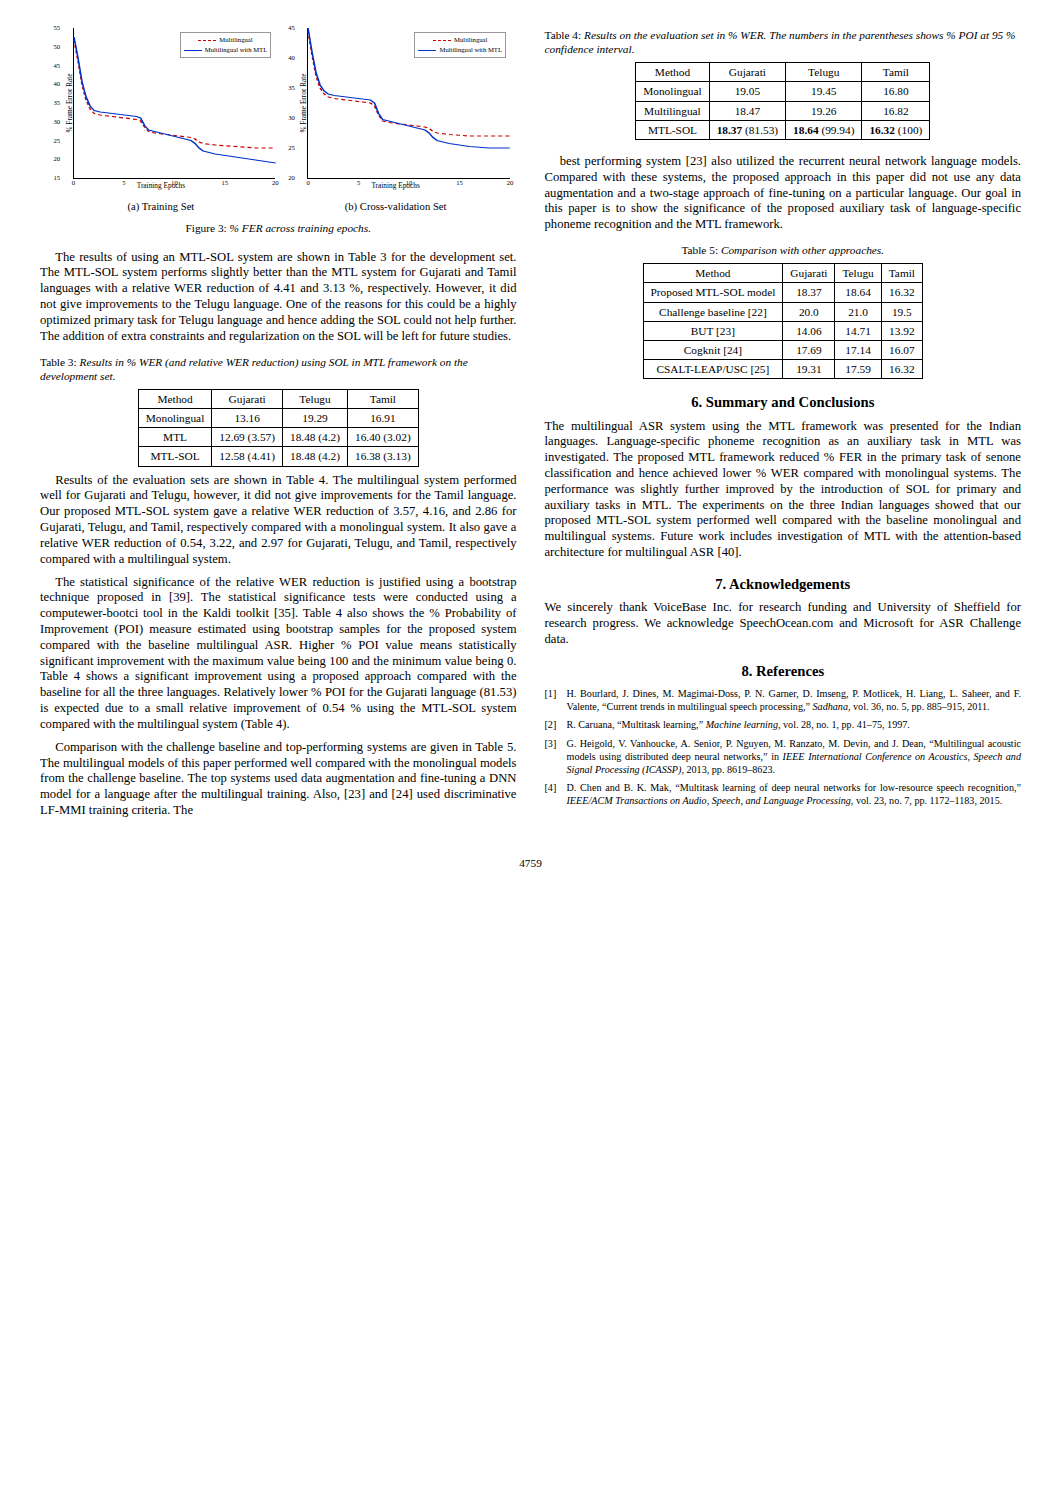% Frame Error Rate 55 50 45 40 35 30 25 20 15 0 5 10 15 20
Multilingual
Multilingual with MTL
Training Epochs
(a) Training Set
% Frame Error Rate 45 40 35 30 25 20 0 5 10 15 20
Multilingual
Multilingual with MTL
Training Epochs
(b) Cross-validation Set
Figure 3: % FER across training epochs.
The results of using an MTL-SOL system are shown in Table 3 for the development set. The MTL-SOL system performs slightly better than the MTL system for Gujarati and Tamil languages with a relative WER reduction of 4.41 and 3.13 %, respectively. However, it did not give improvements to the Telugu language. One of the reasons for this could be a highly optimized primary task for Telugu language and hence adding the SOL could not help further. The addition of extra constraints and regularization on the SOL will be left for future studies.
Table 3: Results in % WER (and relative WER reduction) using SOL in MTL framework on the development set.
| Method | Gujarati | Telugu | Tamil |
| --- | --- | --- | --- |
| Monolingual | 13.16 | 19.29 | 16.91 |
| MTL | 12.69 (3.57) | 18.48 (4.2) | 16.40 (3.02) |
| MTL-SOL | 12.58 (4.41) | 18.48 (4.2) | 16.38 (3.13) |
Results of the evaluation sets are shown in Table 4. The multilingual system performed well for Gujarati and Telugu, however, it did not give improvements for the Tamil language. Our proposed MTL-SOL system gave a relative WER reduction of 3.57, 4.16, and 2.86 for Gujarati, Telugu, and Tamil, respectively compared with a monolingual system. It also gave a relative WER reduction of 0.54, 3.22, and 2.97 for Gujarati, Telugu, and Tamil, respectively compared with a multilingual system.
The statistical significance of the relative WER reduction is justified using a bootstrap technique proposed in [39]. The statistical significance tests were conducted using a computewer-bootci tool in the Kaldi toolkit [35]. Table 4 also shows the % Probability of Improvement (POI) measure estimated using bootstrap samples for the proposed system compared with the baseline multilingual ASR. Higher % POI value means statistically significant improvement with the maximum value being 100 and the minimum value being 0. Table 4 shows a significant improvement using a proposed approach compared with the baseline for all the three languages. Relatively lower % POI for the Gujarati language (81.53) is expected due to a small relative improvement of 0.54 % using the MTL-SOL system compared with the multilingual system (Table 4).
Comparison with the challenge baseline and top-performing systems are given in Table 5. The multilingual models of this paper performed well compared with the monolingual models from the challenge baseline. The top systems used data augmentation and fine-tuning a DNN model for a language after the multilingual training. Also, [23] and [24] used discriminative LF-MMI training criteria. The
Table 4: Results on the evaluation set in % WER. The numbers in the parentheses shows % POI at 95 % confidence interval.
| Method | Gujarati | Telugu | Tamil |
| --- | --- | --- | --- |
| Monolingual | 19.05 | 19.45 | 16.80 |
| Multilingual | 18.47 | 19.26 | 16.82 |
| MTL-SOL | 18.37 (81.53) | 18.64 (99.94) | 16.32 (100) |
best performing system [23] also utilized the recurrent neural network language models. Compared with these systems, the proposed approach in this paper did not use any data augmentation and a two-stage approach of fine-tuning on a particular language. Our goal in this paper is to show the significance of the proposed auxiliary task of language-specific phoneme recognition and the MTL framework.
Table 5: Comparison with other approaches.
| Method | Gujarati | Telugu | Tamil |
| --- | --- | --- | --- |
| Proposed MTL-SOL model | 18.37 | 18.64 | 16.32 |
| Challenge baseline [22] | 20.0 | 21.0 | 19.5 |
| BUT [23] | 14.06 | 14.71 | 13.92 |
| Cogknit [24] | 17.69 | 17.14 | 16.07 |
| CSALT-LEAP/USC [25] | 19.31 | 17.59 | 16.32 |
6. Summary and Conclusions
The multilingual ASR system using the MTL framework was presented for the Indian languages. Language-specific phoneme recognition as an auxiliary task in MTL was investigated. The proposed MTL framework reduced % FER in the primary task of senone classification and hence achieved lower % WER compared with monolingual systems. The performance was slightly further improved by the introduction of SOL for primary and auxiliary tasks in MTL. The experiments on the three Indian languages showed that our proposed MTL-SOL system performed well compared with the baseline monolingual and multilingual systems. Future work includes investigation of MTL with the attention-based architecture for multilingual ASR [40].
7. Acknowledgements
We sincerely thank VoiceBase Inc. for research funding and University of Sheffield for research progress. We acknowledge SpeechOcean.com and Microsoft for ASR Challenge data.
8. References
[1] H. Bourlard, J. Dines, M. Magimai-Doss, P. N. Garner, D. Imseng, P. Motlicek, H. Liang, L. Saheer, and F. Valente, “Current trends in multilingual speech processing,” Sadhana, vol. 36, no. 5, pp. 885–915, 2011.
[2] R. Caruana, “Multitask learning,” Machine learning, vol. 28, no. 1, pp. 41–75, 1997.
[3] G. Heigold, V. Vanhoucke, A. Senior, P. Nguyen, M. Ranzato, M. Devin, and J. Dean, “Multilingual acoustic models using distributed deep neural networks,” in IEEE International Conference on Acoustics, Speech and Signal Processing (ICASSP), 2013, pp. 8619–8623.
[4] D. Chen and B. K. Mak, “Multitask learning of deep neural networks for low-resource speech recognition,” IEEE/ACM Transactions on Audio, Speech, and Language Processing, vol. 23, no. 7, pp. 1172–1183, 2015.
4759